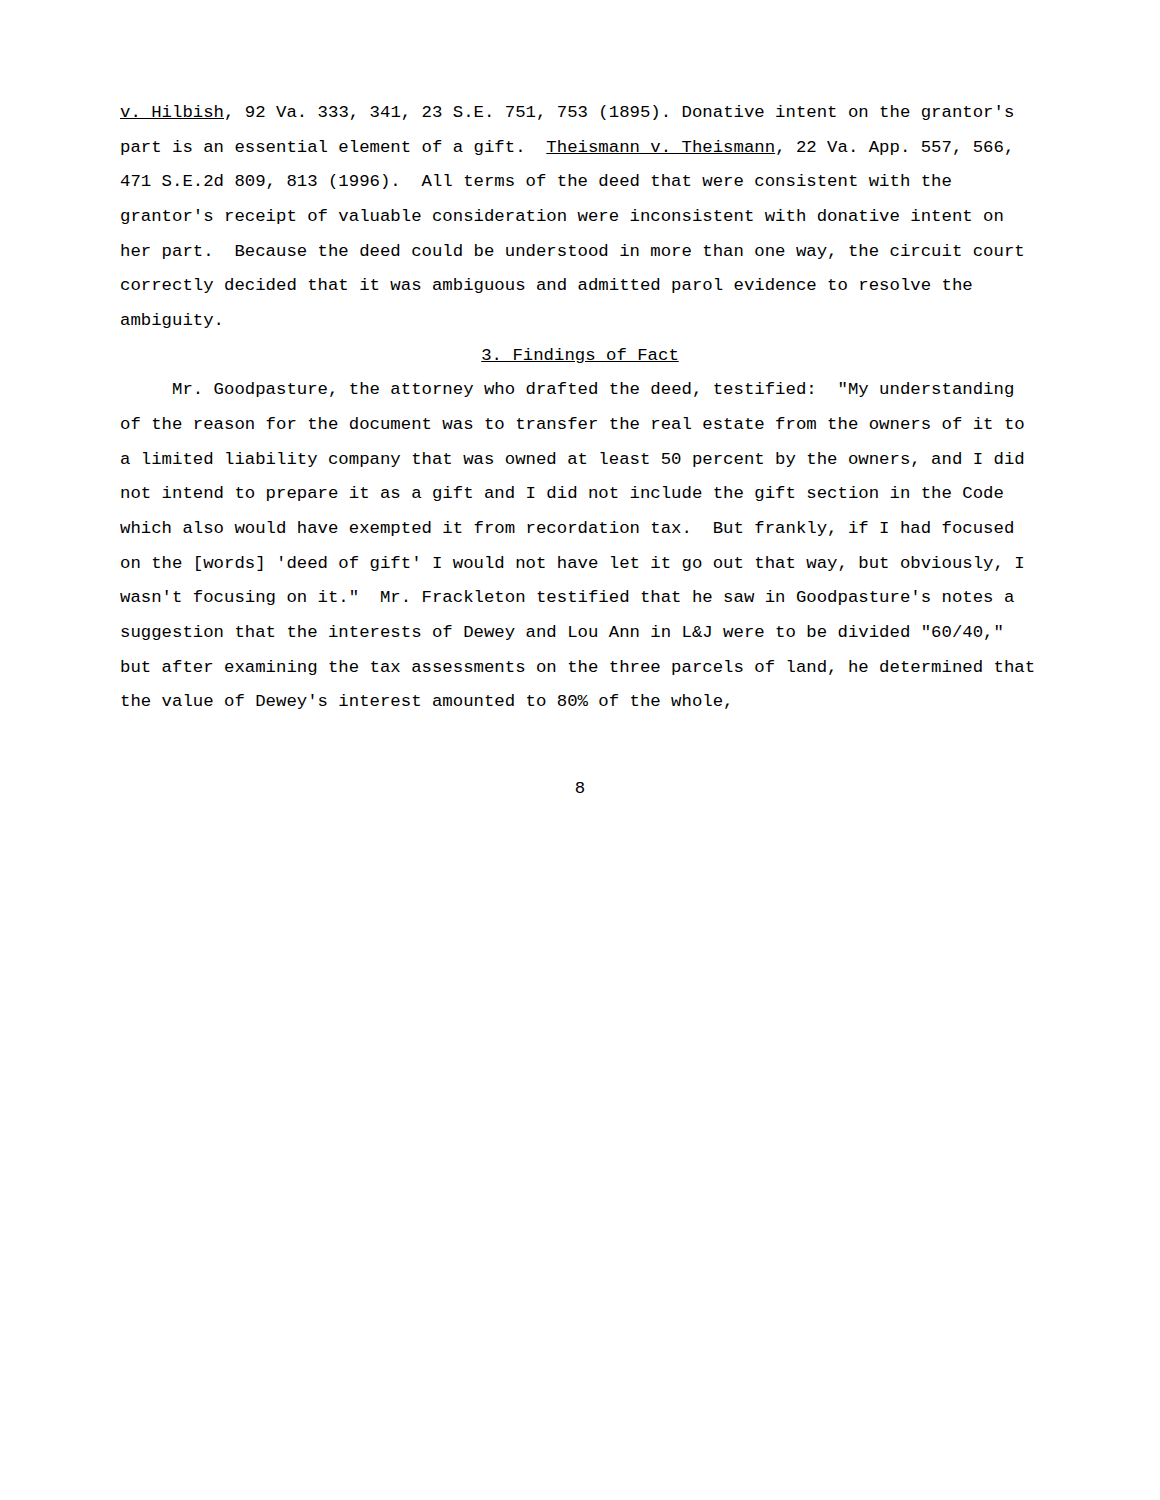v. Hilbish, 92 Va. 333, 341, 23 S.E. 751, 753 (1895). Donative intent on the grantor's part is an essential element of a gift. Theismann v. Theismann, 22 Va. App. 557, 566, 471 S.E.2d 809, 813 (1996). All terms of the deed that were consistent with the grantor's receipt of valuable consideration were inconsistent with donative intent on her part. Because the deed could be understood in more than one way, the circuit court correctly decided that it was ambiguous and admitted parol evidence to resolve the ambiguity.
3. Findings of Fact
Mr. Goodpasture, the attorney who drafted the deed, testified: "My understanding of the reason for the document was to transfer the real estate from the owners of it to a limited liability company that was owned at least 50 percent by the owners, and I did not intend to prepare it as a gift and I did not include the gift section in the Code which also would have exempted it from recordation tax. But frankly, if I had focused on the [words] 'deed of gift' I would not have let it go out that way, but obviously, I wasn't focusing on it." Mr. Frackleton testified that he saw in Goodpasture's notes a suggestion that the interests of Dewey and Lou Ann in L&J were to be divided "60/40," but after examining the tax assessments on the three parcels of land, he determined that the value of Dewey's interest amounted to 80% of the whole,
8